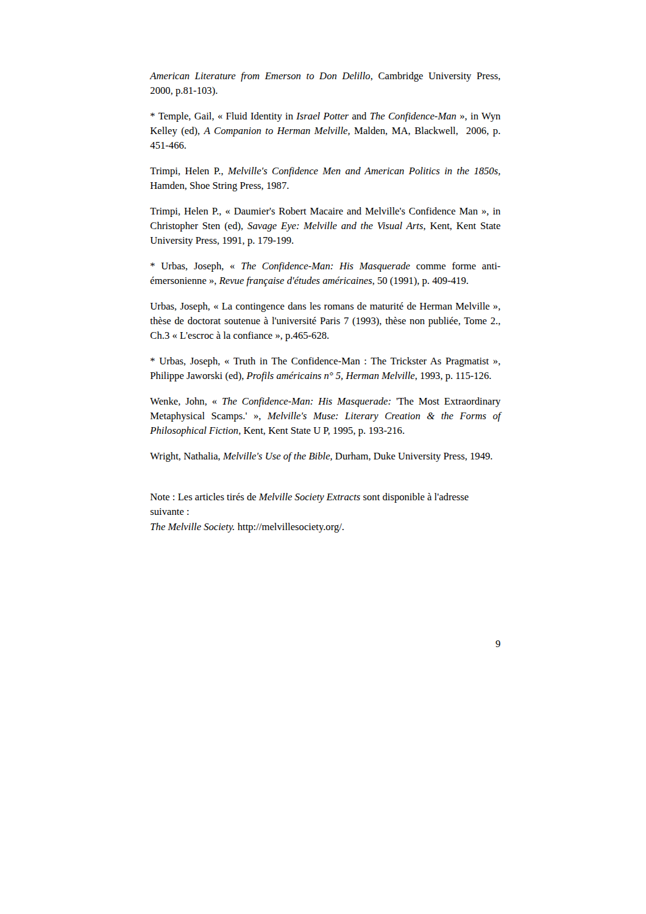American Literature from Emerson to Don Delillo, Cambridge University Press, 2000, p.81-103).
* Temple, Gail, « Fluid Identity in Israel Potter and The Confidence-Man », in Wyn Kelley (ed), A Companion to Herman Melville, Malden, MA, Blackwell, 2006, p. 451-466.
Trimpi, Helen P., Melville's Confidence Men and American Politics in the 1850s, Hamden, Shoe String Press, 1987.
Trimpi, Helen P., « Daumier's Robert Macaire and Melville's Confidence Man », in Christopher Sten (ed), Savage Eye: Melville and the Visual Arts, Kent, Kent State University Press, 1991, p. 179-199.
* Urbas, Joseph, « The Confidence-Man: His Masquerade comme forme anti-émersonienne », Revue française d'études américaines, 50 (1991), p. 409-419.
Urbas, Joseph, « La contingence dans les romans de maturité de Herman Melville », thèse de doctorat soutenue à l'université Paris 7 (1993), thèse non publiée, Tome 2., Ch.3 « L'escroc à la confiance », p.465-628.
* Urbas, Joseph, « Truth in The Confidence-Man : The Trickster As Pragmatist », Philippe Jaworski (ed), Profils américains n° 5, Herman Melville, 1993, p. 115-126.
Wenke, John, « The Confidence-Man: His Masquerade: 'The Most Extraordinary Metaphysical Scamps.' », Melville's Muse: Literary Creation & the Forms of Philosophical Fiction, Kent, Kent State U P, 1995, p. 193-216.
Wright, Nathalia, Melville's Use of the Bible, Durham, Duke University Press, 1949.
Note : Les articles tirés de Melville Society Extracts sont disponible à l'adresse suivante :
The Melville Society. http://melvillesociety.org/.
9